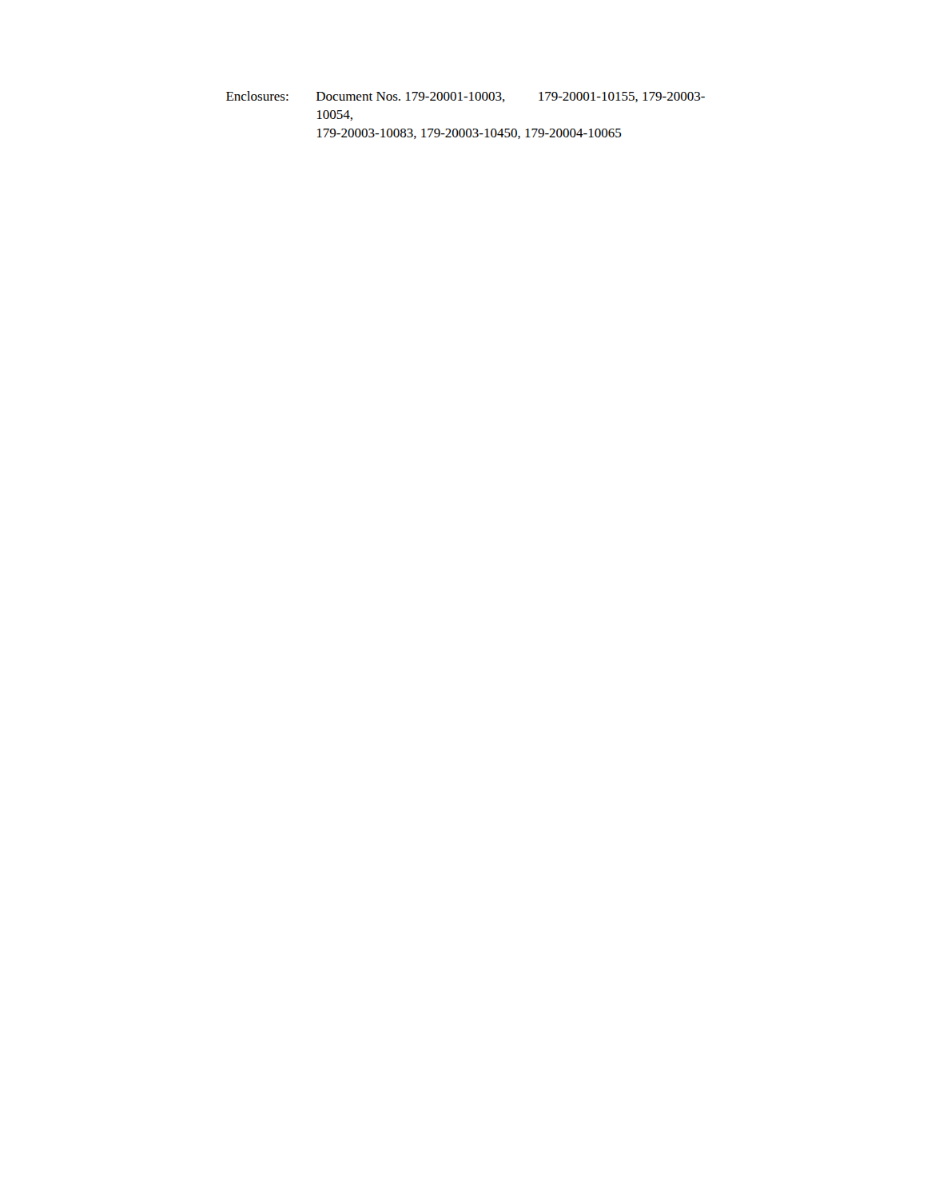Enclosures:
Document Nos. 179-20001-10003, 179-20001-10155, 179-20003-10054,
179-20003-10083, 179-20003-10450, 179-20004-10065